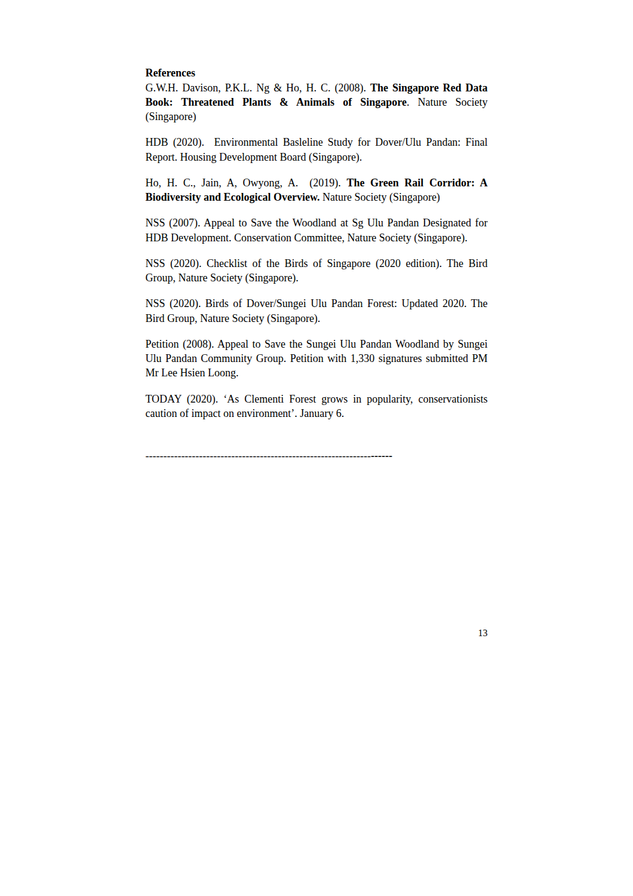References
G.W.H. Davison, P.K.L. Ng & Ho, H. C. (2008). The Singapore Red Data Book: Threatened Plants & Animals of Singapore. Nature Society (Singapore)
HDB (2020). Environmental Basleline Study for Dover/Ulu Pandan: Final Report. Housing Development Board (Singapore).
Ho, H. C., Jain, A, Owyong, A. (2019). The Green Rail Corridor: A Biodiversity and Ecological Overview. Nature Society (Singapore)
NSS (2007). Appeal to Save the Woodland at Sg Ulu Pandan Designated for HDB Development. Conservation Committee, Nature Society (Singapore).
NSS (2020). Checklist of the Birds of Singapore (2020 edition). The Bird Group, Nature Society (Singapore).
NSS (2020). Birds of Dover/Sungei Ulu Pandan Forest: Updated 2020. The Bird Group, Nature Society (Singapore).
Petition (2008). Appeal to Save the Sungei Ulu Pandan Woodland by Sungei Ulu Pandan Community Group. Petition with 1,330 signatures submitted PM Mr Lee Hsien Loong.
TODAY (2020). ‘As Clementi Forest grows in popularity, conservationists caution of impact on environment’. January 6.
---------------------------------------------------------------------
13